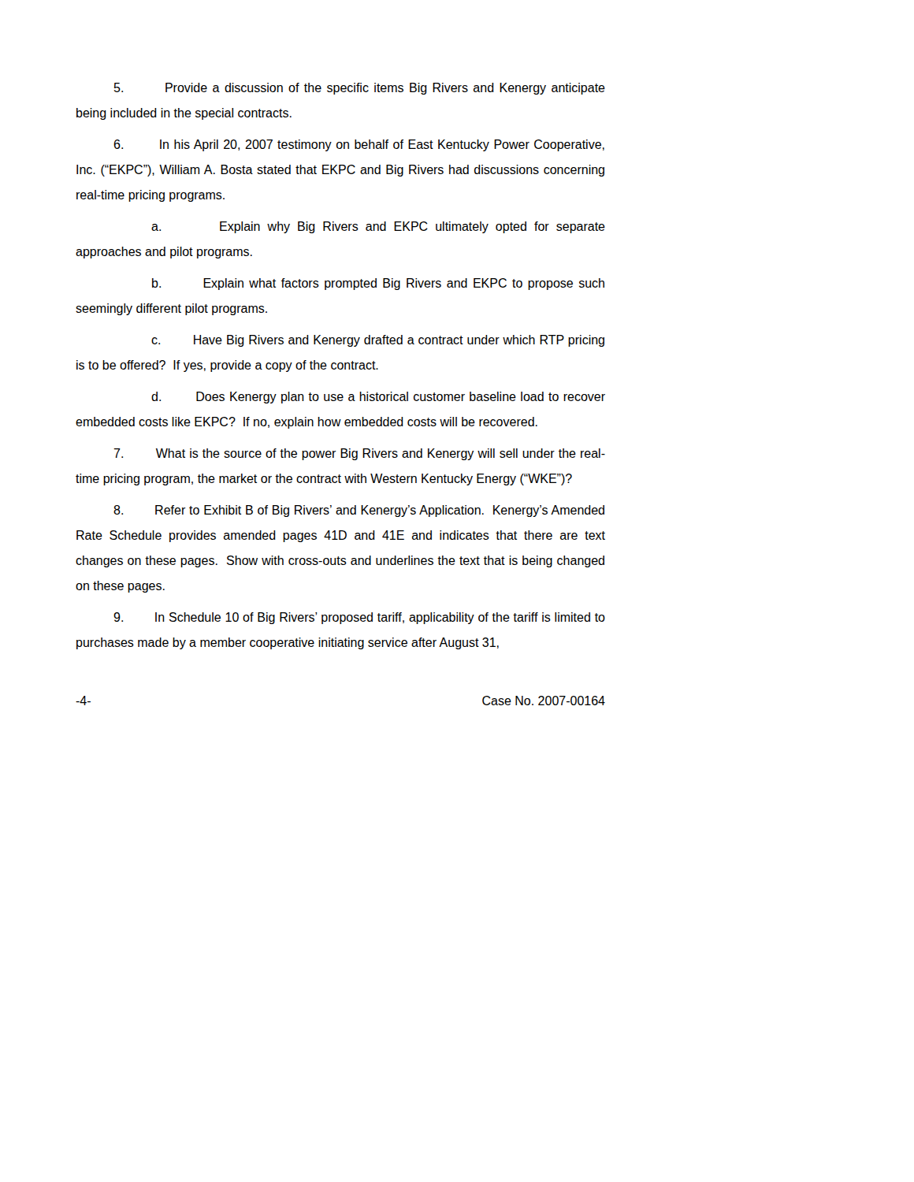5. Provide a discussion of the specific items Big Rivers and Kenergy anticipate being included in the special contracts.
6. In his April 20, 2007 testimony on behalf of East Kentucky Power Cooperative, Inc. (“EKPC”), William A. Bosta stated that EKPC and Big Rivers had discussions concerning real-time pricing programs.
a. Explain why Big Rivers and EKPC ultimately opted for separate approaches and pilot programs.
b. Explain what factors prompted Big Rivers and EKPC to propose such seemingly different pilot programs.
c. Have Big Rivers and Kenergy drafted a contract under which RTP pricing is to be offered? If yes, provide a copy of the contract.
d. Does Kenergy plan to use a historical customer baseline load to recover embedded costs like EKPC? If no, explain how embedded costs will be recovered.
7. What is the source of the power Big Rivers and Kenergy will sell under the real-time pricing program, the market or the contract with Western Kentucky Energy (“WKE”)?
8. Refer to Exhibit B of Big Rivers’ and Kenergy’s Application. Kenergy’s Amended Rate Schedule provides amended pages 41D and 41E and indicates that there are text changes on these pages. Show with cross-outs and underlines the text that is being changed on these pages.
9. In Schedule 10 of Big Rivers’ proposed tariff, applicability of the tariff is limited to purchases made by a member cooperative initiating service after August 31,
-4-
Case No. 2007-00164